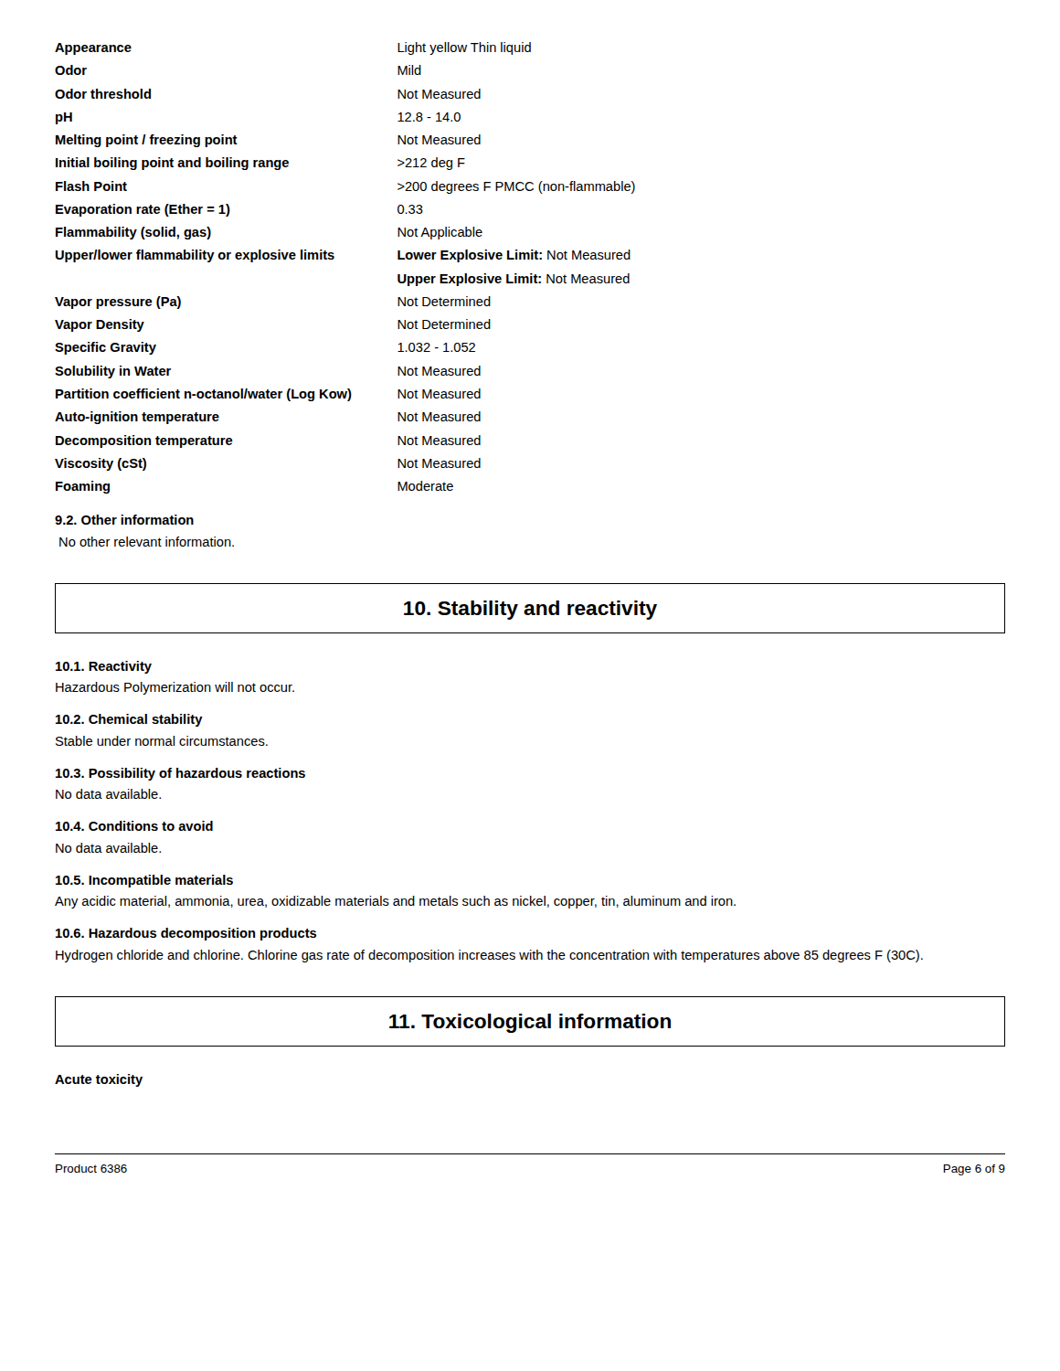| Appearance | Light yellow Thin liquid |
| Odor | Mild |
| Odor threshold | Not Measured |
| pH | 12.8 - 14.0 |
| Melting point / freezing point | Not Measured |
| Initial boiling point and boiling range | >212 deg F |
| Flash Point | >200 degrees F PMCC (non-flammable) |
| Evaporation rate (Ether = 1) | 0.33 |
| Flammability (solid, gas) | Not Applicable |
| Upper/lower flammability or explosive limits | Lower Explosive Limit: Not Measured |
| | Upper Explosive Limit: Not Measured |
| Vapor pressure (Pa) | Not Determined |
| Vapor Density | Not Determined |
| Specific Gravity | 1.032 - 1.052 |
| Solubility in Water | Not Measured |
| Partition coefficient n-octanol/water (Log Kow) | Not Measured |
| Auto-ignition temperature | Not Measured |
| Decomposition temperature | Not Measured |
| Viscosity (cSt) | Not Measured |
| Foaming | Moderate |
9.2. Other information
No other relevant information.
10. Stability and reactivity
10.1. Reactivity
Hazardous Polymerization will not occur.
10.2. Chemical stability
Stable under normal circumstances.
10.3. Possibility of hazardous reactions
No data available.
10.4. Conditions to avoid
No data available.
10.5. Incompatible materials
Any acidic material, ammonia, urea, oxidizable materials and metals such as nickel, copper, tin, aluminum and iron.
10.6. Hazardous decomposition products
Hydrogen chloride and chlorine. Chlorine gas rate of decomposition increases with the concentration with temperatures above 85 degrees F (30C).
11. Toxicological information
Acute toxicity
Product 6386 Page 6 of 9